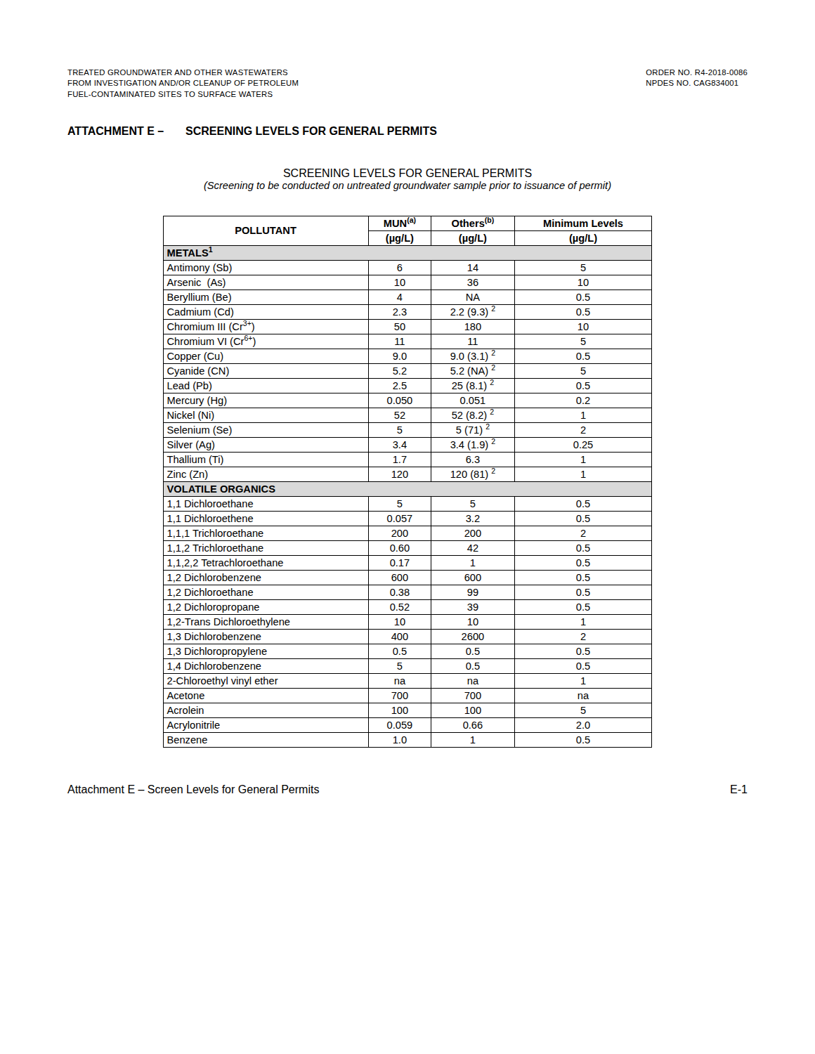Treated Groundwater and Other Wastewaters
from Investigation and/or Cleanup of Petroleum
Fuel-Contaminated Sites to Surface Waters
Order No. R4-2018-0086
NPDES No. CAG834001
Attachment E –Screening Levels for General Permits
SCREENING LEVELS FOR GENERAL PERMITS
(Screening to be conducted on untreated groundwater sample prior to issuance of permit)
| POLLUTANT | MUN (a) | Others (b) | Minimum Levels |
| --- | --- | --- | --- |
| (µg/L) | (µg/L) | (µg/L) |
| METALS 1 |
| Antimony (Sb) | 6 | 14 | 5 |
| Arsenic (As) | 10 | 36 | 10 |
| Beryllium (Be) | 4 | NA | 0.5 |
| Cadmium (Cd) | 2.3 | 2.2 (9.3) 2 | 0.5 |
| Chromium III (Cr 3+ ) | 50 | 180 | 10 |
| Chromium VI (Cr 6+ ) | 11 | 11 | 5 |
| Copper (Cu) | 9.0 | 9.0 (3.1) 2 | 0.5 |
| Cyanide (CN) | 5.2 | 5.2 (NA) 2 | 5 |
| Lead (Pb) | 2.5 | 25 (8.1) 2 | 0.5 |
| Mercury (Hg) | 0.050 | 0.051 | 0.2 |
| Nickel (Ni) | 52 | 52 (8.2) 2 | 1 |
| Selenium (Se) | 5 | 5 (71) 2 | 2 |
| Silver (Ag) | 3.4 | 3.4 (1.9) 2 | 0.25 |
| Thallium (Ti) | 1.7 | 6.3 | 1 |
| Zinc (Zn) | 120 | 120 (81) 2 | 1 |
| VOLATILE ORGANICS |
| 1,1 Dichloroethane | 5 | 5 | 0.5 |
| 1,1 Dichloroethene | 0.057 | 3.2 | 0.5 |
| 1,1,1 Trichloroethane | 200 | 200 | 2 |
| 1,1,2 Trichloroethane | 0.60 | 42 | 0.5 |
| 1,1,2,2 Tetrachloroethane | 0.17 | 1 | 0.5 |
| 1,2 Dichlorobenzene | 600 | 600 | 0.5 |
| 1,2 Dichloroethane | 0.38 | 99 | 0.5 |
| 1,2 Dichloropropane | 0.52 | 39 | 0.5 |
| 1,2-Trans Dichloroethylene | 10 | 10 | 1 |
| 1,3 Dichlorobenzene | 400 | 2600 | 2 |
| 1,3 Dichloropropylene | 0.5 | 0.5 | 0.5 |
| 1,4 Dichlorobenzene | 5 | 0.5 | 0.5 |
| 2-Chloroethyl vinyl ether | na | na | 1 |
| Acetone | 700 | 700 | na |
| Acrolein | 100 | 100 | 5 |
| Acrylonitrile | 0.059 | 0.66 | 2.0 |
| Benzene | 1.0 | 1 | 0.5 |
Attachment E – Screen Levels for General Permits
E-1